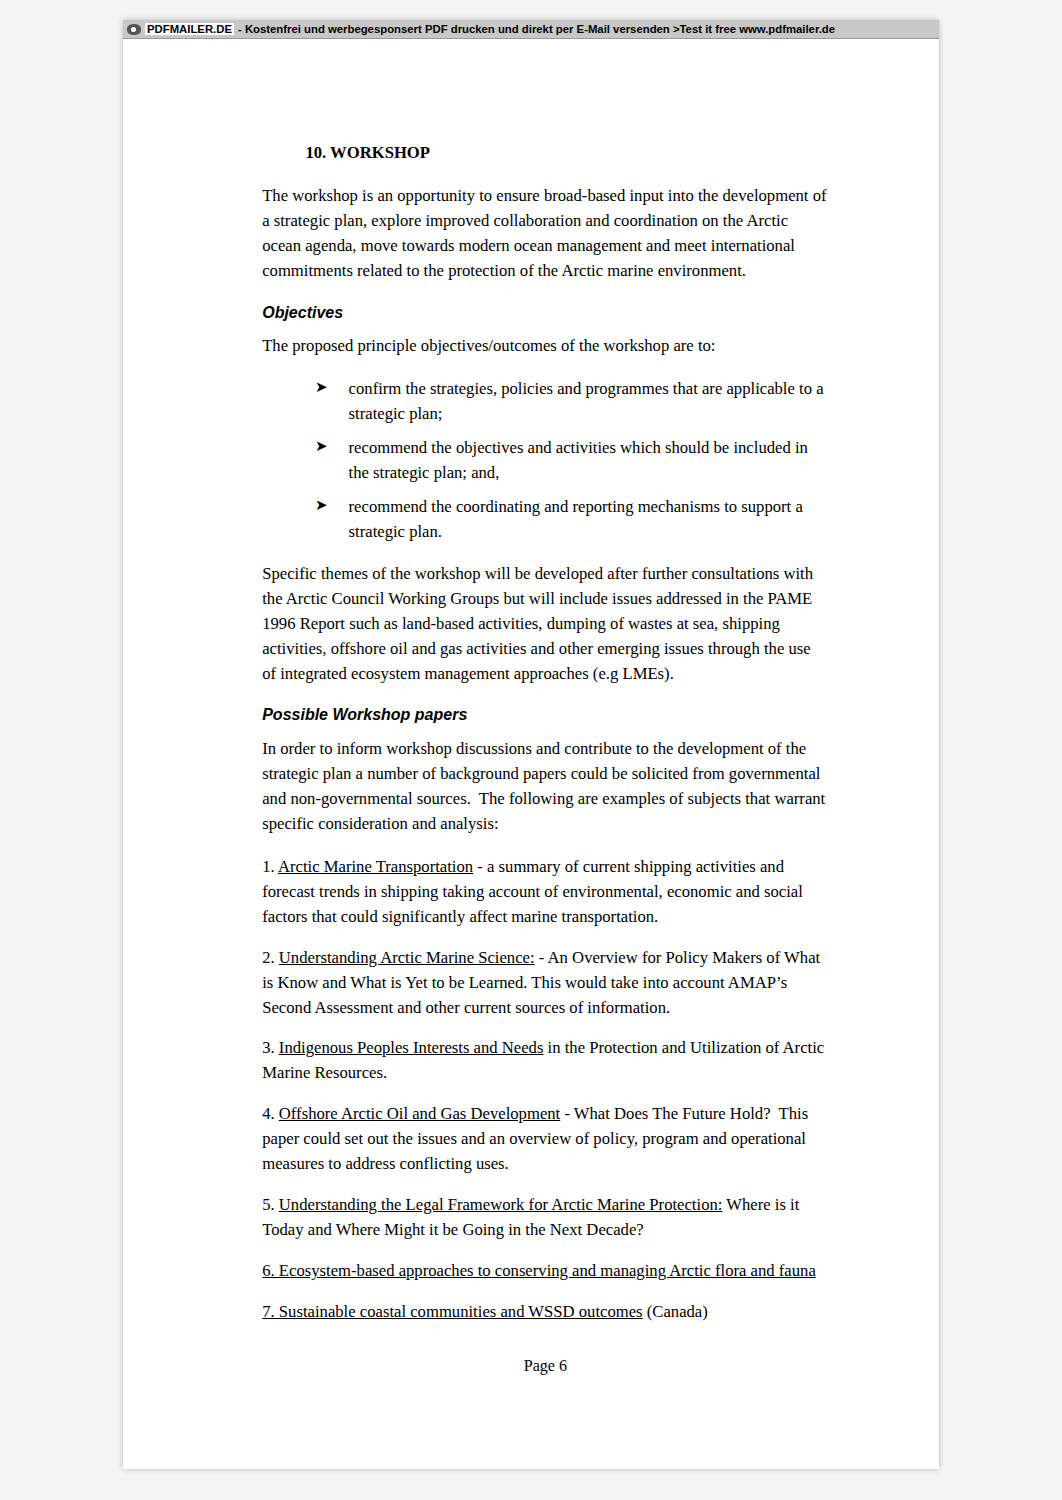PDFMAILER.DE - Kostenfrei und werbegesponsert PDF drucken und direkt per E-Mail versenden >Test it free www.pdfmailer.de
10. WORKSHOP
The workshop is an opportunity to ensure broad-based input into the development of a strategic plan, explore improved collaboration and coordination on the Arctic ocean agenda, move towards modern ocean management and meet international commitments related to the protection of the Arctic marine environment.
Objectives
The proposed principle objectives/outcomes of the workshop are to:
confirm the strategies, policies and programmes that are applicable to a strategic plan;
recommend the objectives and activities which should be included in the strategic plan; and,
recommend the coordinating and reporting mechanisms to support a strategic plan.
Specific themes of the workshop will be developed after further consultations with the Arctic Council Working Groups but will include issues addressed in the PAME 1996 Report such as land-based activities, dumping of wastes at sea, shipping activities, offshore oil and gas activities and other emerging issues through the use of integrated ecosystem management approaches (e.g LMEs).
Possible Workshop papers
In order to inform workshop discussions and contribute to the development of the strategic plan a number of background papers could be solicited from governmental and non-governmental sources. The following are examples of subjects that warrant specific consideration and analysis:
1. Arctic Marine Transportation - a summary of current shipping activities and forecast trends in shipping taking account of environmental, economic and social factors that could significantly affect marine transportation.
2. Understanding Arctic Marine Science: - An Overview for Policy Makers of What is Know and What is Yet to be Learned. This would take into account AMAP’s Second Assessment and other current sources of information.
3. Indigenous Peoples Interests and Needs in the Protection and Utilization of Arctic Marine Resources.
4. Offshore Arctic Oil and Gas Development - What Does The Future Hold? This paper could set out the issues and an overview of policy, program and operational measures to address conflicting uses.
5. Understanding the Legal Framework for Arctic Marine Protection: Where is it Today and Where Might it be Going in the Next Decade?
6. Ecosystem-based approaches to conserving and managing Arctic flora and fauna
7. Sustainable coastal communities and WSSD outcomes (Canada)
Page 6